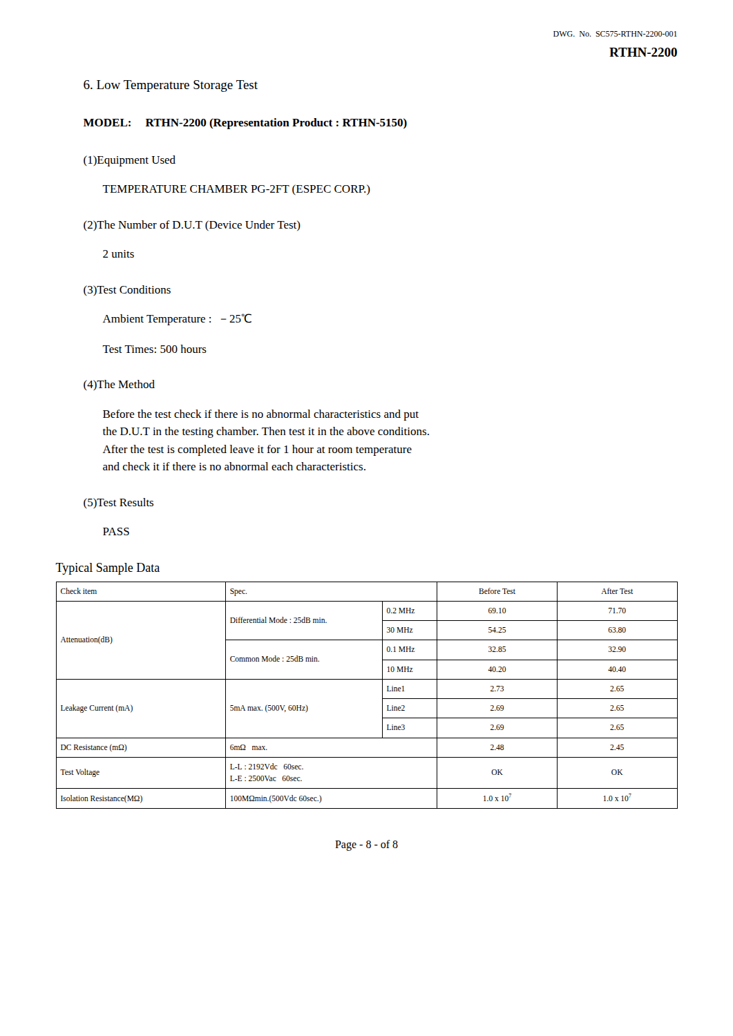DWG. No. SC575-RTHN-2200-001
RTHN-2200
6. Low Temperature Storage Test
MODEL: RTHN-2200 (Representation Product : RTHN-5150)
(1)Equipment Used
TEMPERATURE CHAMBER PG-2FT (ESPEC CORP.)
(2)The Number of D.U.T (Device Under Test)
2 units
(3)Test Conditions
Ambient Temperature : －25℃
Test Times: 500 hours
(4)The Method
Before the test check if there is no abnormal characteristics and put
the D.U.T in the testing chamber. Then test it in the above conditions.
After the test is completed leave it for 1 hour at room temperature
and check it if there is no abnormal each characteristics.
(5)Test Results
PASS
Typical Sample Data
| Check item | Spec. | Before Test | After Test |
| --- | --- | --- | --- |
| Attenuation(dB) | Differential Mode : 25dB min. | 0.2 MHz | 69.10 | 71.70 |
| 30 MHz | 54.25 | 63.80 |
| Common Mode : 25dB min. | 0.1 MHz | 32.85 | 32.90 |
| 10 MHz | 40.20 | 40.40 |
| Leakage Current (mA) | 5mA max. (500V, 60Hz) | Line1 | 2.73 | 2.65 |
| Line2 | 2.69 | 2.65 |
| Line3 | 2.69 | 2.65 |
| DC Resistance (mΩ) | 6mΩ max. | 2.48 | 2.45 |
| Test Voltage | L-L : 2192Vdc 60sec. L-E : 2500Vac 60sec. | OK | OK |
| Isolation Resistance(MΩ) | 100MΩmin.(500Vdc 60sec.) | 1.0 x 10 7 | 1.0 x 10 7 |
Page - 8 - of 8